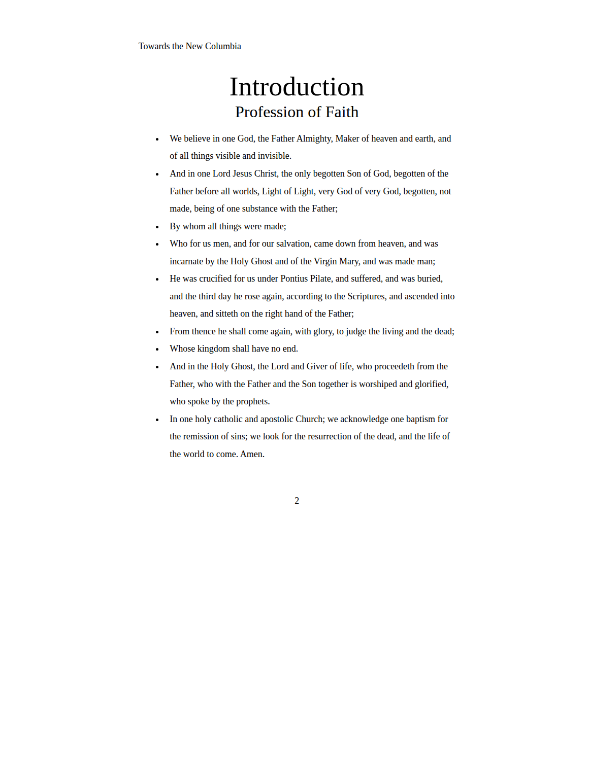Towards the New Columbia
Introduction
Profession of Faith
We believe in one God, the Father Almighty, Maker of heaven and earth, and of all things visible and invisible.
And in one Lord Jesus Christ, the only begotten Son of God, begotten of the Father before all worlds, Light of Light, very God of very God, begotten, not made, being of one substance with the Father;
By whom all things were made;
Who for us men, and for our salvation, came down from heaven, and was incarnate by the Holy Ghost and of the Virgin Mary, and was made man;
He was crucified for us under Pontius Pilate, and suffered, and was buried, and the third day he rose again, according to the Scriptures, and ascended into heaven, and sitteth on the right hand of the Father;
From thence he shall come again, with glory, to judge the living and the dead;
Whose kingdom shall have no end.
And in the Holy Ghost, the Lord and Giver of life, who proceedeth from the Father, who with the Father and the Son together is worshiped and glorified, who spoke by the prophets.
In one holy catholic and apostolic Church; we acknowledge one baptism for the remission of sins; we look for the resurrection of the dead, and the life of the world to come. Amen.
2